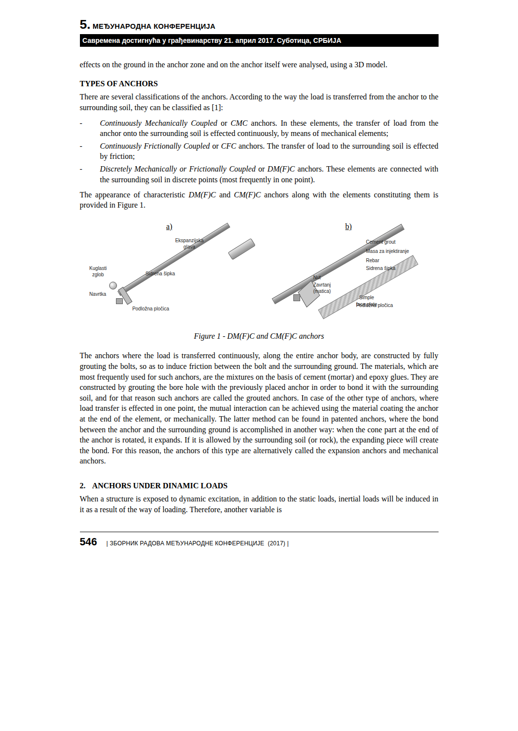5. МЕЂУНАРОДНА КОНФЕРЕНЦИЈА
Савремена достигнућа у грађевинарству 21. април 2017. Суботица, СРБИЈА
effects on the ground in the anchor zone and on the anchor itself were analysed, using a 3D model.
Types of anchors
There are several classifications of the anchors. According to the way the load is transferred from the anchor to the surrounding soil, they can be classified as [1]:
Continuously Mechanically Coupled or CMC anchors. In these elements, the transfer of load from the anchor onto the surrounding soil is effected continuously, by means of mechanical elements;
Continuously Frictionally Coupled or CFC anchors. The transfer of load to the surrounding soil is effected by friction;
Discretely Mechanically or Frictionally Coupled or DM(F)C anchors. These elements are connected with the surrounding soil in discrete points (most frequently in one point).
The appearance of characteristic DM(F)C and CM(F)C anchors along with the elements constituting them is provided in Figure 1.
a) b)
Ekspanzijska
glava Sidrena šipka Kuglasti
zglob Navrtka Podložna pločica
Cement grout Masa za injektiranje Rebar Sidrena šipka Nut Zavrtanj
(matica) Simple
face plate Podložna pločica
Figure 1 - DM(F)C and CM(F)C anchors
The anchors where the load is transferred continuously, along the entire anchor body, are constructed by fully grouting the bolts, so as to induce friction between the bolt and the surrounding ground. The materials, which are most frequently used for such anchors, are the mixtures on the basis of cement (mortar) and epoxy glues. They are constructed by grouting the bore hole with the previously placed anchor in order to bond it with the surrounding soil, and for that reason such anchors are called the grouted anchors. In case of the other type of anchors, where load transfer is effected in one point, the mutual interaction can be achieved using the material coating the anchor at the end of the element, or mechanically. The latter method can be found in patented anchors, where the bond between the anchor and the surrounding ground is accomplished in another way: when the cone part at the end of the anchor is rotated, it expands. If it is allowed by the surrounding soil (or rock), the expanding piece will create the bond. For this reason, the anchors of this type are alternatively called the expansion anchors and mechanical anchors.
2. Anchors under dinamic loads
When a structure is exposed to dynamic excitation, in addition to the static loads, inertial loads will be induced in it as a result of the way of loading. Therefore, another variable is
546 | ЗБОРНИК РАДОВА МЕЂУНАРОДНЕ КОНФЕРЕНЦИЈЕ (2017) |